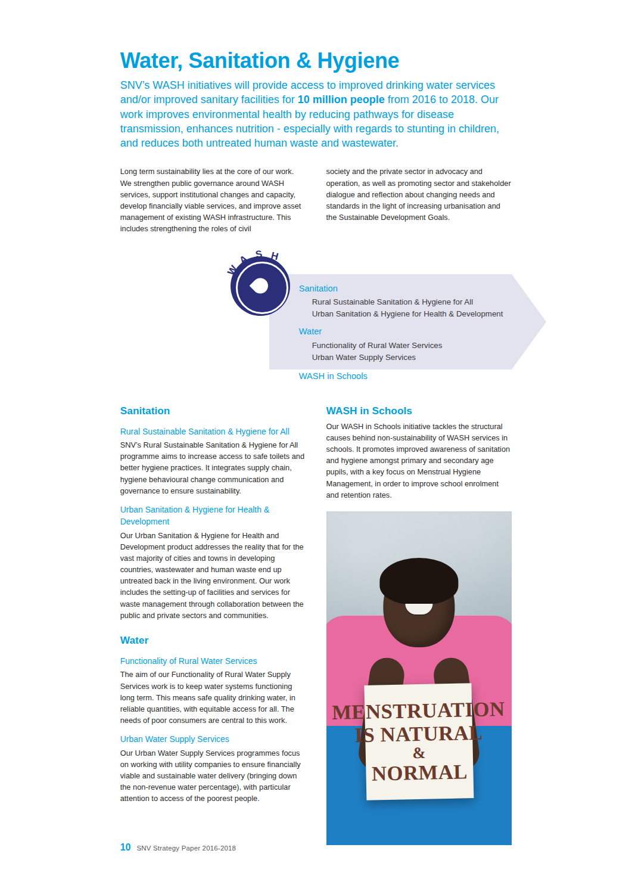Water, Sanitation & Hygiene
SNV’s WASH initiatives will provide access to improved drinking water services and/or improved sanitary facilities for 10 million people from 2016 to 2018. Our work improves environmental health by reducing pathways for disease transmission, enhances nutrition - especially with regards to stunting in children, and reduces both untreated human waste and wastewater.
Long term sustainability lies at the core of our work. We strengthen public governance around WASH services, support institutional changes and capacity, develop financially viable services, and improve asset management of existing WASH infrastructure. This includes strengthening the roles of civil
society and the private sector in advocacy and operation, as well as promoting sector and stakeholder dialogue and reflection about changing needs and standards in the light of increasing urbanisation and the Sustainable Development Goals.
W A S H
Sanitation
Rural Sustainable Sanitation & Hygiene for All
Urban Sanitation & Hygiene for Health & Development
Water
Functionality of Rural Water Services
Urban Water Supply Services
WASH in Schools
Sanitation
Rural Sustainable Sanitation & Hygiene for All
SNV’s Rural Sustainable Sanitation & Hygiene for All programme aims to increase access to safe toilets and better hygiene practices. It integrates supply chain, hygiene behavioural change communication and governance to ensure sustainability.
Urban Sanitation & Hygiene for Health & Development
Our Urban Sanitation & Hygiene for Health and Development product addresses the reality that for the vast majority of cities and towns in developing countries, wastewater and human waste end up untreated back in the living environment. Our work includes the setting-up of facilities and services for waste management through collaboration between the public and private sectors and communities.
Water
Functionality of Rural Water Services
The aim of our Functionality of Rural Water Supply Services work is to keep water systems functioning long term. This means safe quality drinking water, in reliable quantities, with equitable access for all. The needs of poor consumers are central to this work.
Urban Water Supply Services
Our Urban Water Supply Services programmes focus on working with utility companies to ensure financially viable and sustainable water delivery (bringing down the non-revenue water percentage), with particular attention to access of the poorest people.
WASH in Schools
Our WASH in Schools initiative tackles the structural causes behind non-sustainability of WASH services in schools. It promotes improved awareness of sanitation and hygiene amongst primary and secondary age pupils, with a key focus on Menstrual Hygiene Management, in order to improve school enrolment and retention rates.
Menstruation
is natural
& normal
10 SNV Strategy Paper 2016-2018